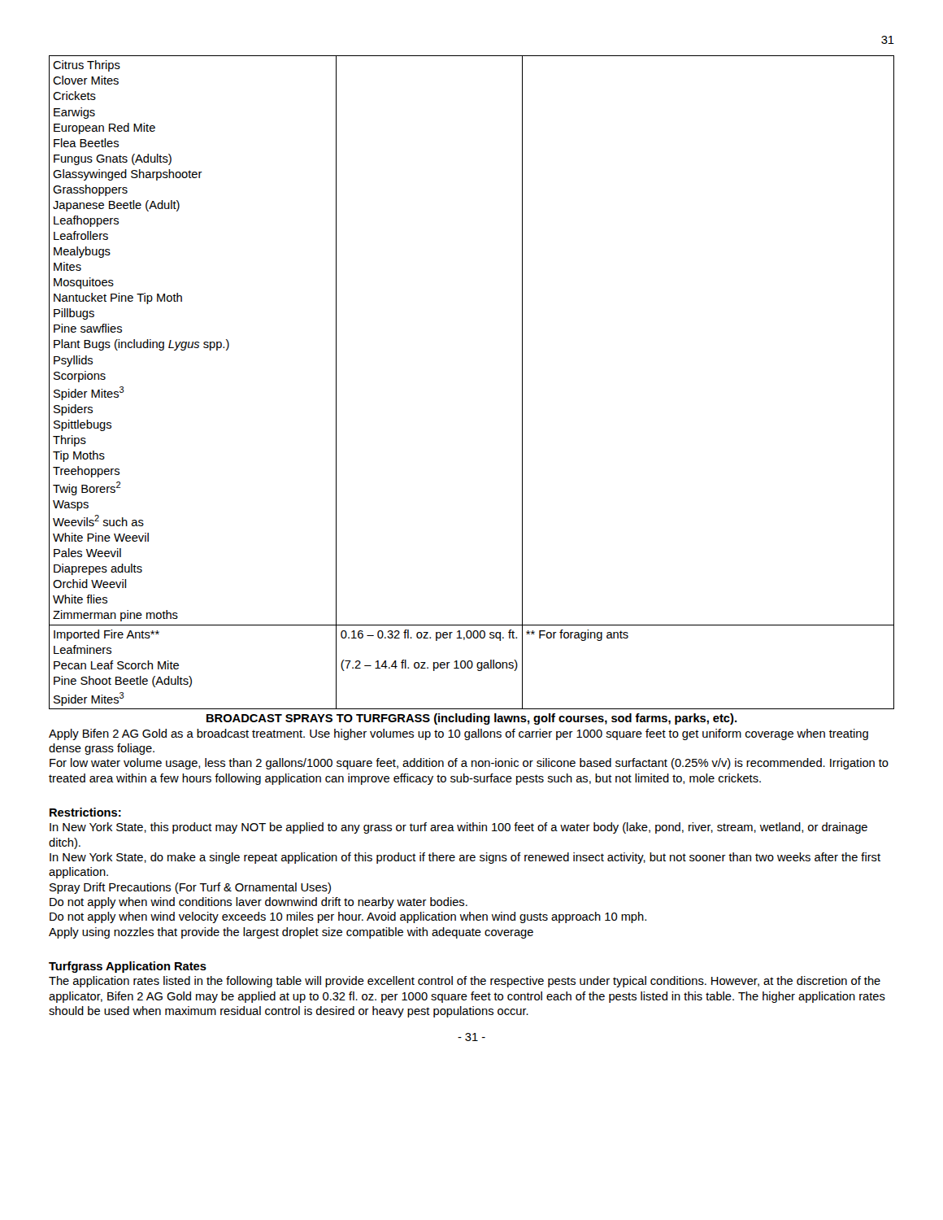31
| Citrus Thrips Clover Mites Crickets Earwigs European Red Mite Flea Beetles Fungus Gnats (Adults) Glassywinged Sharpshooter Grasshoppers Japanese Beetle (Adult) Leafhoppers Leafrollers Mealybugs Mites Mosquitoes Nantucket Pine Tip Moth Pillbugs Pine sawflies Plant Bugs (including Lygus spp.) Psyllids Scorpions Spider Mites 3 Spiders Spittlebugs Thrips Tip Moths Treehoppers Twig Borers 2 Wasps Weevils 2 such as White Pine Weevil Pales Weevil Diaprepes adults Orchid Weevil White flies Zimmerman pine moths | | |
| Imported Fire Ants** Leafminers Pecan Leaf Scorch Mite Pine Shoot Beetle (Adults) Spider Mites 3 | 0.16 – 0.32 fl. oz. per 1,000 sq. ft. (7.2 – 14.4 fl. oz. per 100 gallons) | ** For foraging ants |
BROADCAST SPRAYS TO TURFGRASS (including lawns, golf courses, sod farms, parks, etc).
Apply Bifen 2 AG Gold as a broadcast treatment. Use higher volumes up to 10 gallons of carrier per 1000 square feet to get uniform coverage when treating dense grass foliage.
For low water volume usage, less than 2 gallons/1000 square feet, addition of a non-ionic or silicone based surfactant (0.25% v/v) is recommended. Irrigation to treated area within a few hours following application can improve efficacy to sub-surface pests such as, but not limited to, mole crickets.
Restrictions:
In New York State, this product may NOT be applied to any grass or turf area within 100 feet of a water body (lake, pond, river, stream, wetland, or drainage ditch).
In New York State, do make a single repeat application of this product if there are signs of renewed insect activity, but not sooner than two weeks after the first application.
Spray Drift Precautions (For Turf & Ornamental Uses)
Do not apply when wind conditions laver downwind drift to nearby water bodies.
Do not apply when wind velocity exceeds 10 miles per hour. Avoid application when wind gusts approach 10 mph.
Apply using nozzles that provide the largest droplet size compatible with adequate coverage
Turfgrass Application Rates
The application rates listed in the following table will provide excellent control of the respective pests under typical conditions. However, at the discretion of the applicator, Bifen 2 AG Gold may be applied at up to 0.32 fl. oz. per 1000 square feet to control each of the pests listed in this table. The higher application rates should be used when maximum residual control is desired or heavy pest populations occur.
- 31 -